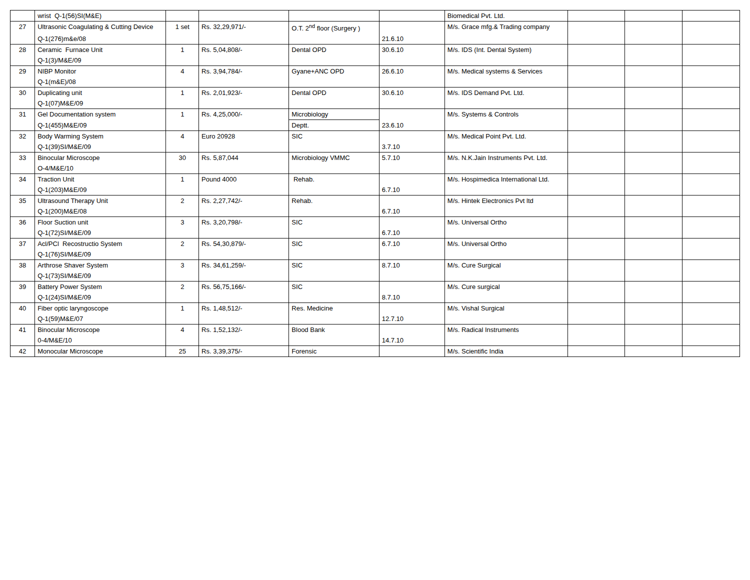| | wrist Q-1(56)SI(M&E) | | | | | Biomedical Pvt. Ltd. | | | |
| 27 | Ultrasonic Coagulating & Cutting Device | 1 set | Rs. 32,29,971/- | O.T. 2 nd floor (Surgery ) | | M/s. Grace mfg.& Trading company | | | |
| Q-1(276)m&e/08 | | 21.6.10 | | | | |
| 28 | Ceramic Furnace Unit | 1 | Rs. 5,04,808/- | Dental OPD | 30.6.10 | M/s. IDS (Int. Dental System) | | | |
| Q-1(3)/M&E/09 | | | | |
| 29 | NIBP Monitor | 4 | Rs. 3,94,784/- | Gyane+ANC OPD | 26.6.10 | M/s. Medical systems & Services | | | |
| Q-1(m&E)/08 | | | | | |
| 30 | Duplicating unit | 1 | Rs. 2,01,923/- | Dental OPD | 30.6.10 | M/s. IDS Demand Pvt. Ltd. | | | |
| Q-1(07)M&E/09 | | | | |
| 31 | Gel Documentation system | 1 | Rs. 4,25,000/- | Microbiology | | M/s. Systems & Controls | | | |
| Q-1(455)M&E/09 | Deptt. | 23.6.10 | | | | |
| 32 | Body Warming System | 4 | Euro 20928 | SIC | | M/s. Medical Point Pvt. Ltd. | | | |
| Q-1(39)SI/M&E/09 | | 3.7.10 | | | | |
| 33 | Binocular Microscope | 30 | Rs. 5,87,044 | Microbiology VMMC | 5.7.10 | M/s. N.K.Jain Instruments Pvt. Ltd. | | | |
| O-4/M&E/10 | | | | | |
| 34 | Traction Unit | 1 | Pound 4000 | Rehab. | | M/s. Hospimedica International Ltd. | | | |
| Q-1(203)M&E/09 | | 6.7.10 | | | | |
| 35 | Ultrasound Therapy Unit | 2 | Rs. 2,27,742/- | Rehab. | | M/s. Hintek Electronics Pvt ltd | | | |
| Q-1(200)M&E/08 | | 6.7.10 | | | | |
| 36 | Floor Suction unit | 3 | Rs. 3,20,798/- | SIC | | M/s. Universal Ortho | | | |
| Q-1(72)SI/M&E/09 | | 6.7.10 | | | | |
| 37 | Acl/PCl Recostructio System | 2 | Rs. 54,30,879/- | SIC | 6.7.10 | M/s. Universal Ortho | | | |
| Q-1(76)SI/M&E/09 | | | | | | |
| 38 | Arthrose Shaver System | 3 | Rs. 34,61,259/- | SIC | 8.7.10 | M/s. Cure Surgical | | | |
| Q-1(73)SI/M&E/09 | | | | | | | |
| 39 | Battery Power System | 2 | Rs. 56,75,166/- | SIC | | M/s. Cure surgical | | | |
| Q-1(24)SI/M&E/09 | | | 8.7.10 | | | | |
| 40 | Fiber optic laryngoscope | 1 | Rs. 1,48,512/- | Res. Medicine | | M/s. Vishal Surgical | | | |
| Q-1(59)M&E/07 | | 12.7.10 | | | | |
| 41 | Binocular Microscope | 4 | Rs. 1,52,132/- | Blood Bank | | M/s. Radical Instruments | | | |
| 0-4/M&E/10 | | 14.7.10 | | | | |
| 42 | Monocular Microscope | 25 | Rs. 3,39,375/- | Forensic | | M/s. Scientific India | | | |